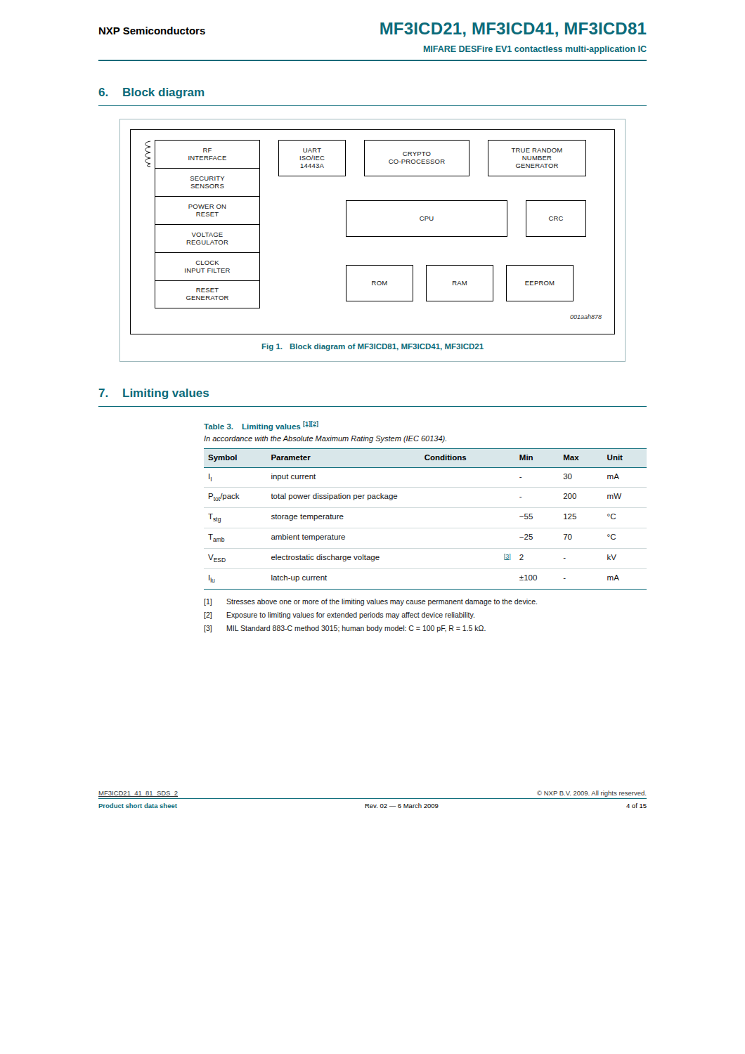NXP Semiconductors
MF3ICD21, MF3ICD41, MF3ICD81
MIFARE DESFire EV1 contactless multi-application IC
6. Block diagram
RF
INTERFACE
SECURITY
SENSORS
POWER ON
RESET
VOLTAGE
REGULATOR
CLOCK
INPUT FILTER
RESET
GENERATOR
UART
ISO/IEC
14443A
CRYPTO
CO-PROCESSOR
TRUE RANDOM
NUMBER
GENERATOR
CPU
CRC
ROM
RAM
EEPROM
001aah878
Fig 1. Block diagram of MF3ICD81, MF3ICD41, MF3ICD21
7. Limiting values
Table 3. Limiting values [1][2]
In accordance with the Absolute Maximum Rating System (IEC 60134).
| Symbol | Parameter | Conditions | Min | Max | Unit |
| --- | --- | --- | --- | --- | --- |
| I I | input current | | - | 30 | mA |
| P tot /pack | total power dissipation per package | | - | 200 | mW |
| T stg | storage temperature | | −55 | 125 | °C |
| T amb | ambient temperature | | −25 | 70 | °C |
| V ESD | electrostatic discharge voltage | [3] | 2 | - | kV |
| I lu | latch-up current | | ±100 | - | mA |
[1] Stresses above one or more of the limiting values may cause permanent damage to the device.
[2] Exposure to limiting values for extended periods may affect device reliability.
[3] MIL Standard 883-C method 3015; human body model: C = 100 pF, R = 1.5 kΩ.
MF3ICD21_41_81_SDS_2
© NXP B.V. 2009. All rights reserved.
Product short data sheet
Rev. 02 — 6 March 2009
4 of 15